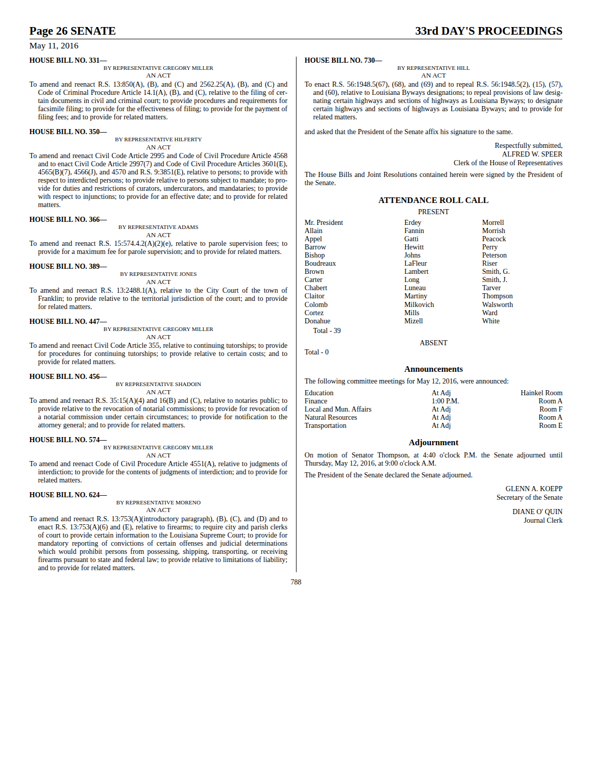Page 26 SENATE
33rd DAY'S PROCEEDINGS
May 11, 2016
HOUSE BILL NO. 331—
BY REPRESENTATIVE GREGORY MILLER
AN ACT
To amend and reenact R.S. 13:850(A), (B), and (C) and 2562.25(A), (B), and (C) and Code of Criminal Procedure Article 14.1(A), (B), and (C), relative to the filing of certain documents in civil and criminal court; to provide procedures and requirements for facsimile filing; to provide for the effectiveness of filing; to provide for the payment of filing fees; and to provide for related matters.
HOUSE BILL NO. 350—
BY REPRESENTATIVE HILFERTY
AN ACT
To amend and reenact Civil Code Article 2995 and Code of Civil Procedure Article 4568 and to enact Civil Code Article 2997(7) and Code of Civil Procedure Articles 3601(E), 4565(B)(7), 4566(J), and 4570 and R.S. 9:3851(E), relative to persons; to provide with respect to interdicted persons; to provide relative to persons subject to mandate; to provide for duties and restrictions of curators, undercurators, and mandataries; to provide with respect to injunctions; to provide for an effective date; and to provide for related matters.
HOUSE BILL NO. 366—
BY REPRESENTATIVE ADAMS
AN ACT
To amend and reenact R.S. 15:574.4.2(A)(2)(e), relative to parole supervision fees; to provide for a maximum fee for parole supervision; and to provide for related matters.
HOUSE BILL NO. 389—
BY REPRESENTATIVE JONES
AN ACT
To amend and reenact R.S. 13:2488.1(A), relative to the City Court of the town of Franklin; to provide relative to the territorial jurisdiction of the court; and to provide for related matters.
HOUSE BILL NO. 447—
BY REPRESENTATIVE GREGORY MILLER
AN ACT
To amend and reenact Civil Code Article 355, relative to continuing tutorships; to provide for procedures for continuing tutorships; to provide relative to certain costs; and to provide for related matters.
HOUSE BILL NO. 456—
BY REPRESENTATIVE SHADOIN
AN ACT
To amend and reenact R.S. 35:15(A)(4) and 16(B) and (C), relative to notaries public; to provide relative to the revocation of notarial commissions; to provide for revocation of a notarial commission under certain circumstances; to provide for notification to the attorney general; and to provide for related matters.
HOUSE BILL NO. 574—
BY REPRESENTATIVE GREGORY MILLER
AN ACT
To amend and reenact Code of Civil Procedure Article 4551(A), relative to judgments of interdiction; to provide for the contents of judgments of interdiction; and to provide for related matters.
HOUSE BILL NO. 624—
BY REPRESENTATIVE MORENO
AN ACT
To amend and reenact R.S. 13:753(A)(introductory paragraph), (B), (C), and (D) and to enact R.S. 13:753(A)(6) and (E), relative to firearms; to require city and parish clerks of court to provide certain information to the Louisiana Supreme Court; to provide for mandatory reporting of convictions of certain offenses and judicial determinations which would prohibit persons from possessing, shipping, transporting, or receiving firearms pursuant to state and federal law; to provide relative to limitations of liability; and to provide for related matters.
HOUSE BILL NO. 730—
BY REPRESENTATIVE HILL
AN ACT
To enact R.S. 56:1948.5(67), (68), and (69) and to repeal R.S. 56:1948.5(2), (15), (57), and (60), relative to Louisiana Byways designations; to repeal provisions of law designating certain highways and sections of highways as Louisiana Byways; to designate certain highways and sections of highways as Louisiana Byways; and to provide for related matters.
and asked that the President of the Senate affix his signature to the same.
Respectfully submitted,
ALFRED W. SPEER
Clerk of the House of Representatives
The House Bills and Joint Resolutions contained herein were signed by the President of the Senate.
ATTENDANCE ROLL CALL
PRESENT
| Mr. President | Erdey | Morrell |
| Allain | Fannin | Morrish |
| Appel | Gatti | Peacock |
| Barrow | Hewitt | Perry |
| Bishop | Johns | Peterson |
| Boudreaux | LaFleur | Riser |
| Brown | Lambert | Smith, G. |
| Carter | Long | Smith, J. |
| Chabert | Luneau | Tarver |
| Claitor | Martiny | Thompson |
| Colomb | Milkovich | Walsworth |
| Cortez | Mills | Ward |
| Donahue | Mizell | White |
Total - 39
ABSENT
Total - 0
Announcements
The following committee meetings for May 12, 2016, were announced:
| Education | At Adj | Hainkel Room |
| Finance | 1:00 P.M. | Room A |
| Local and Mun. Affairs | At Adj | Room F |
| Natural Resources | At Adj | Room A |
| Transportation | At Adj | Room E |
Adjournment
On motion of Senator Thompson, at 4:40 o'clock P.M. the Senate adjourned until Thursday, May 12, 2016, at 9:00 o'clock A.M.
The President of the Senate declared the Senate adjourned.
GLENN A. KOEPP
Secretary of the Senate
DIANE O' QUIN
Journal Clerk
788